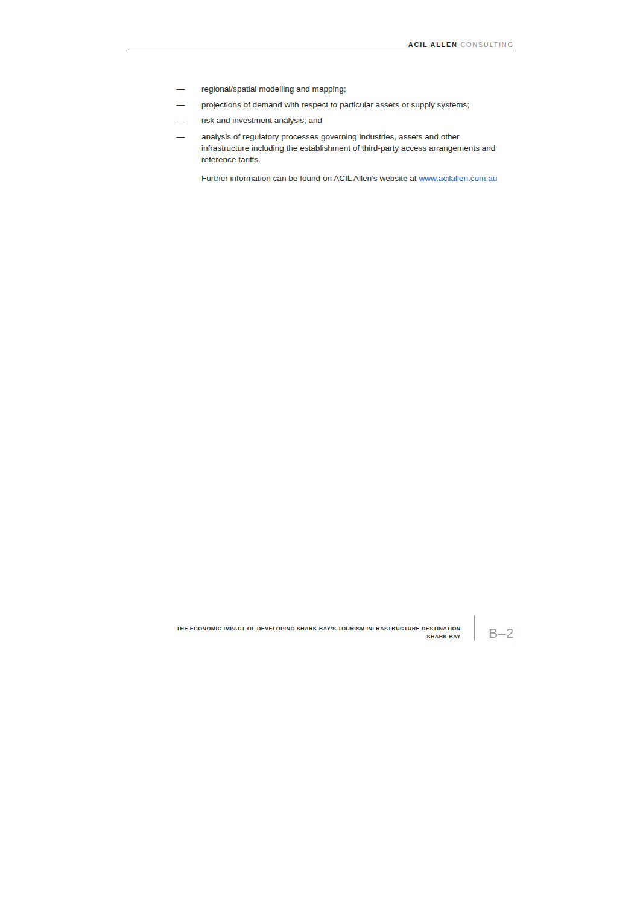ACIL ALLEN CONSULTING
regional/spatial modelling and mapping;
projections of demand with respect to particular assets or supply systems;
risk and investment analysis; and
analysis of regulatory processes governing industries, assets and other infrastructure including the establishment of third-party access arrangements and reference tariffs.
Further information can be found on ACIL Allen’s website at www.acilallen.com.au
The economic impact of developing Shark Bay’s tourism infrastructure destination
Shark Bay
B–2